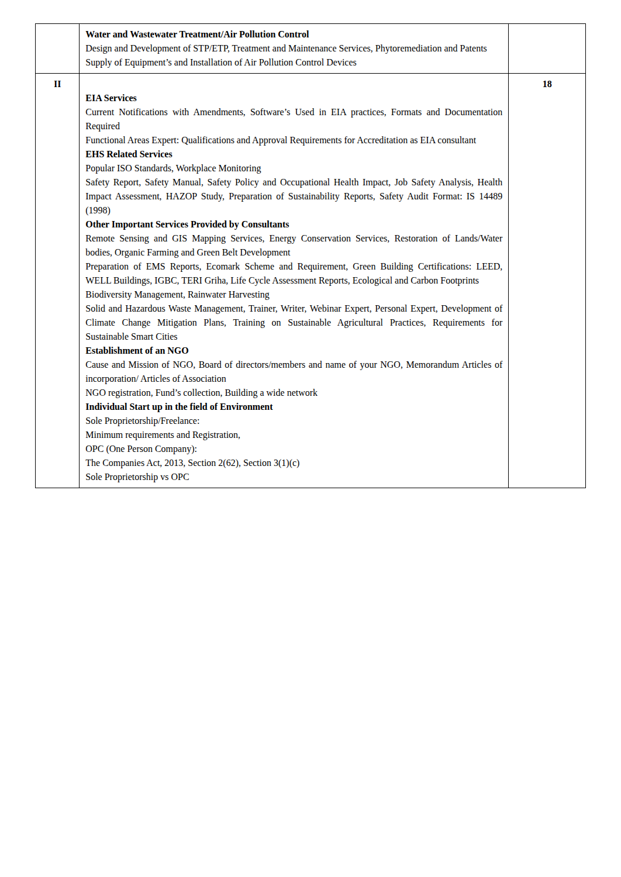| | Water and Wastewater Treatment/Air Pollution Control Design and Development of STP/ETP, Treatment and Maintenance Services, Phytoremediation and Patents Supply of Equipment’s and Installation of Air Pollution Control Devices | |
| II | EIA Services Current Notifications with Amendments, Software’s Used in EIA practices, Formats and Documentation Required Functional Areas Expert: Qualifications and Approval Requirements for Accreditation as EIA consultant EHS Related Services Popular ISO Standards, Workplace Monitoring Safety Report, Safety Manual, Safety Policy and Occupational Health Impact, Job Safety Analysis, Health Impact Assessment, HAZOP Study, Preparation of Sustainability Reports, Safety Audit Format: IS 14489 (1998) Other Important Services Provided by Consultants Remote Sensing and GIS Mapping Services, Energy Conservation Services, Restoration of Lands/Water bodies, Organic Farming and Green Belt Development Preparation of EMS Reports, Ecomark Scheme and Requirement, Green Building Certifications: LEED, WELL Buildings, IGBC, TERI Griha, Life Cycle Assessment Reports, Ecological and Carbon Footprints Biodiversity Management, Rainwater Harvesting Solid and Hazardous Waste Management, Trainer, Writer, Webinar Expert, Personal Expert, Development of Climate Change Mitigation Plans, Training on Sustainable Agricultural Practices, Requirements for Sustainable Smart Cities Establishment of an NGO Cause and Mission of NGO, Board of directors/members and name of your NGO, Memorandum Articles of incorporation/ Articles of Association NGO registration, Fund’s collection, Building a wide network Individual Start up in the field of Environment Sole Proprietorship/Freelance: Minimum requirements and Registration, OPC (One Person Company): The Companies Act, 2013, Section 2(62), Section 3(1)(c) Sole Proprietorship vs OPC | 18 |